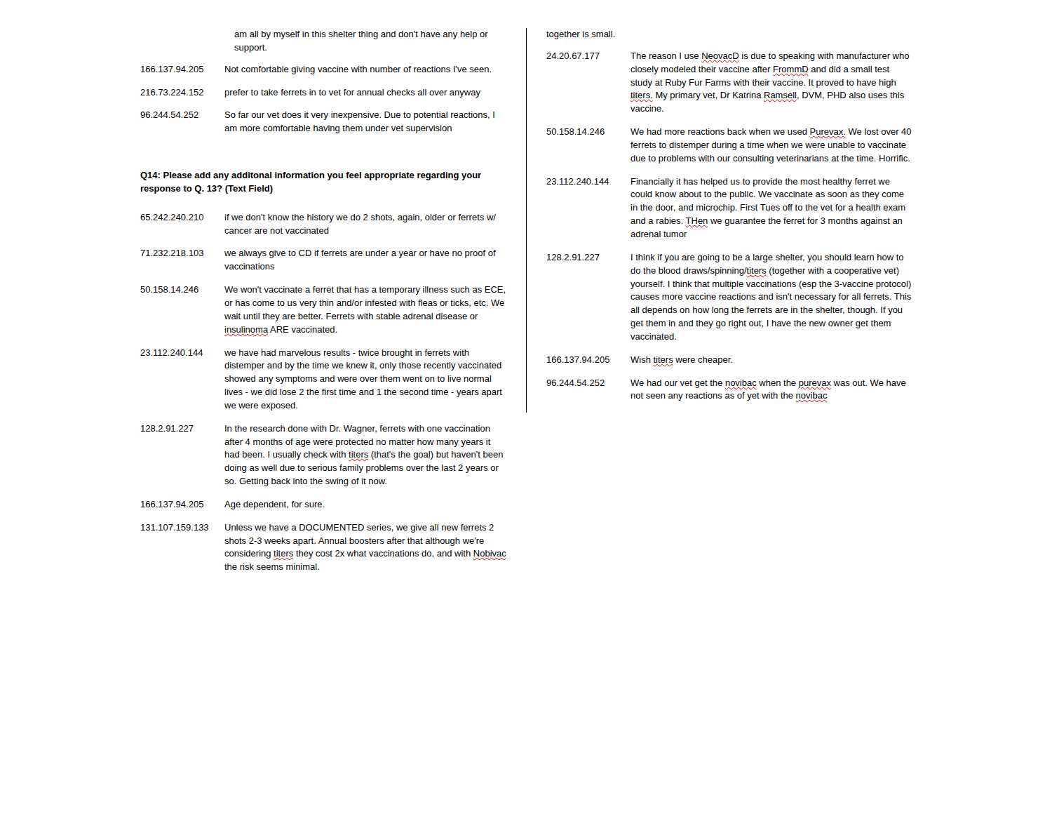am all by myself in this shelter thing and don't have any help or support.
| 166.137.94.205 | Not comfortable giving vaccine with number of reactions I've seen. |
| 216.73.224.152 | prefer to take ferrets in to vet for annual checks all over anyway |
| 96.244.54.252 | So far our vet does it very inexpensive. Due to potential reactions, I am more comfortable having them under vet supervision |
Q14: Please add any additonal information you feel appropriate regarding your response to Q. 13? (Text Field)
| 65.242.240.210 | if we don't know the history we do 2 shots, again, older or ferrets w/ cancer are not vaccinated |
| 71.232.218.103 | we always give to CD if ferrets are under a year or have no proof of vaccinations |
| 50.158.14.246 | We won't vaccinate a ferret that has a temporary illness such as ECE, or has come to us very thin and/or infested with fleas or ticks, etc. We wait until they are better. Ferrets with stable adrenal disease or insulinoma ARE vaccinated. |
| 23.112.240.144 | we have had marvelous results - twice brought in ferrets with distemper and by the time we knew it, only those recently vaccinated showed any symptoms and were over them went on to live normal lives - we did lose 2 the first time and 1 the second time - years apart we were exposed. |
| 128.2.91.227 | In the research done with Dr. Wagner, ferrets with one vaccination after 4 months of age were protected no matter how many years it had been. I usually check with titers (that's the goal) but haven't been doing as well due to serious family problems over the last 2 years or so. Getting back into the swing of it now. |
| 166.137.94.205 | Age dependent, for sure. |
| 131.107.159.133 | Unless we have a DOCUMENTED series, we give all new ferrets 2 shots 2-3 weeks apart. Annual boosters after that although we're considering titers they cost 2x what vaccinations do, and with Nobivac the risk seems minimal. |
together is small.
| 24.20.67.177 | The reason I use NeovacD is due to speaking with manufacturer who closely modeled their vaccine after FrommD and did a small test study at Ruby Fur Farms with their vaccine. It proved to have high titers. My primary vet, Dr Katrina Ramsell , DVM, PHD also uses this vaccine. |
| 50.158.14.246 | We had more reactions back when we used Purevax. We lost over 40 ferrets to distemper during a time when we were unable to vaccinate due to problems with our consulting veterinarians at the time. Horrific. |
| 23.112.240.144 | Financially it has helped us to provide the most healthy ferret we could know about to the public. We vaccinate as soon as they come in the door, and microchip. First Tues off to the vet for a health exam and a rabies. THen we guarantee the ferret for 3 months against an adrenal tumor |
| 128.2.91.227 | I think if you are going to be a large shelter, you should learn how to do the blood draws/spinning/ titers (together with a cooperative vet) yourself. I think that multiple vaccinations (esp the 3-vaccine protocol) causes more vaccine reactions and isn't necessary for all ferrets. This all depends on how long the ferrets are in the shelter, though. If you get them in and they go right out, I have the new owner get them vaccinated. |
| 166.137.94.205 | Wish titers were cheaper. |
| 96.244.54.252 | We had our vet get the novibac when the purevax was out. We have not seen any reactions as of yet with the novibac |